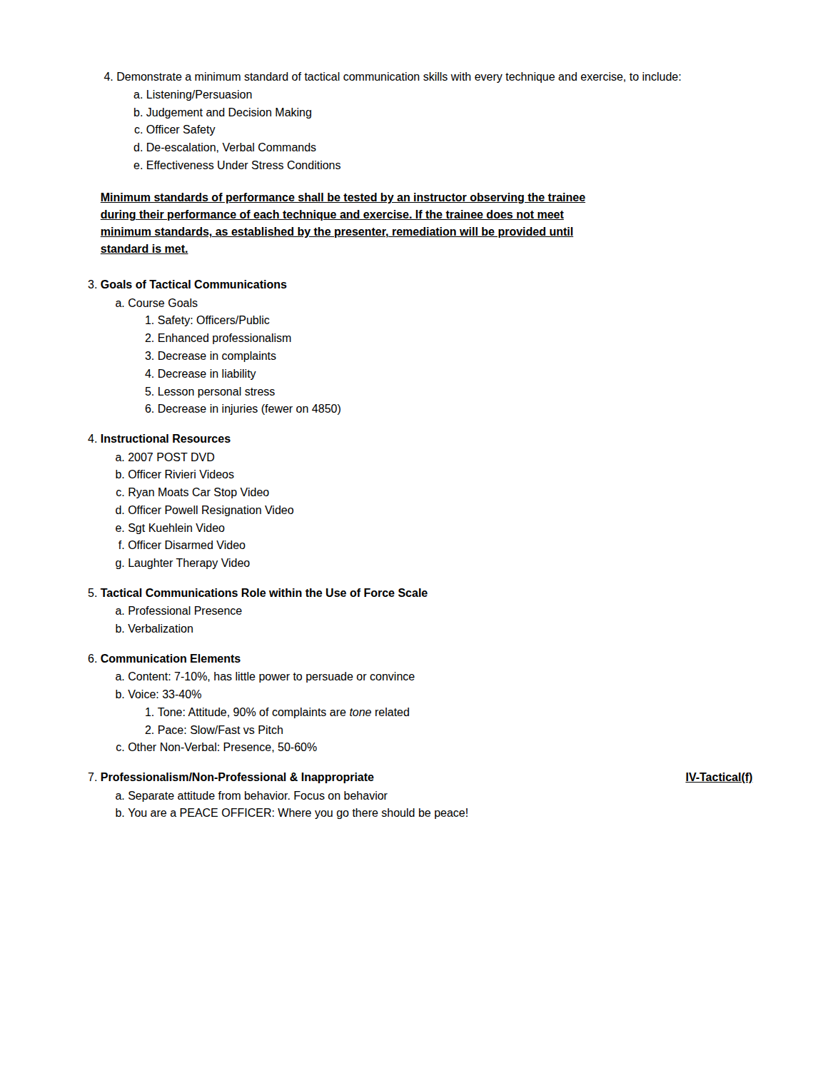Demonstrate a minimum standard of tactical communication skills with every technique and exercise, to include:
Listening/Persuasion
Judgement and Decision Making
Officer Safety
De-escalation, Verbal Commands
Effectiveness Under Stress Conditions
Minimum standards of performance shall be tested by an instructor observing the trainee during their performance of each technique and exercise. If the trainee does not meet minimum standards, as established by the presenter, remediation will be provided until standard is met.
Goals of Tactical Communications
Course Goals
Safety: Officers/Public
Enhanced professionalism
Decrease in complaints
Decrease in liability
Lesson personal stress
Decrease in injuries (fewer on 4850)
Instructional Resources
2007 POST DVD
Officer Rivieri Videos
Ryan Moats Car Stop Video
Officer Powell Resignation Video
Sgt Kuehlein Video
Officer Disarmed Video
Laughter Therapy Video
Tactical Communications Role within the Use of Force Scale
Professional Presence
Verbalization
Communication Elements
Content: 7-10%, has little power to persuade or convince
Voice: 33-40%
Tone: Attitude, 90% of complaints are tone related
Pace: Slow/Fast vs Pitch
Other Non-Verbal: Presence, 50-60%
Professionalism/Non-Professional & Inappropriate IV-Tactical(f)
Separate attitude from behavior. Focus on behavior
You are a PEACE OFFICER: Where you go there should be peace!